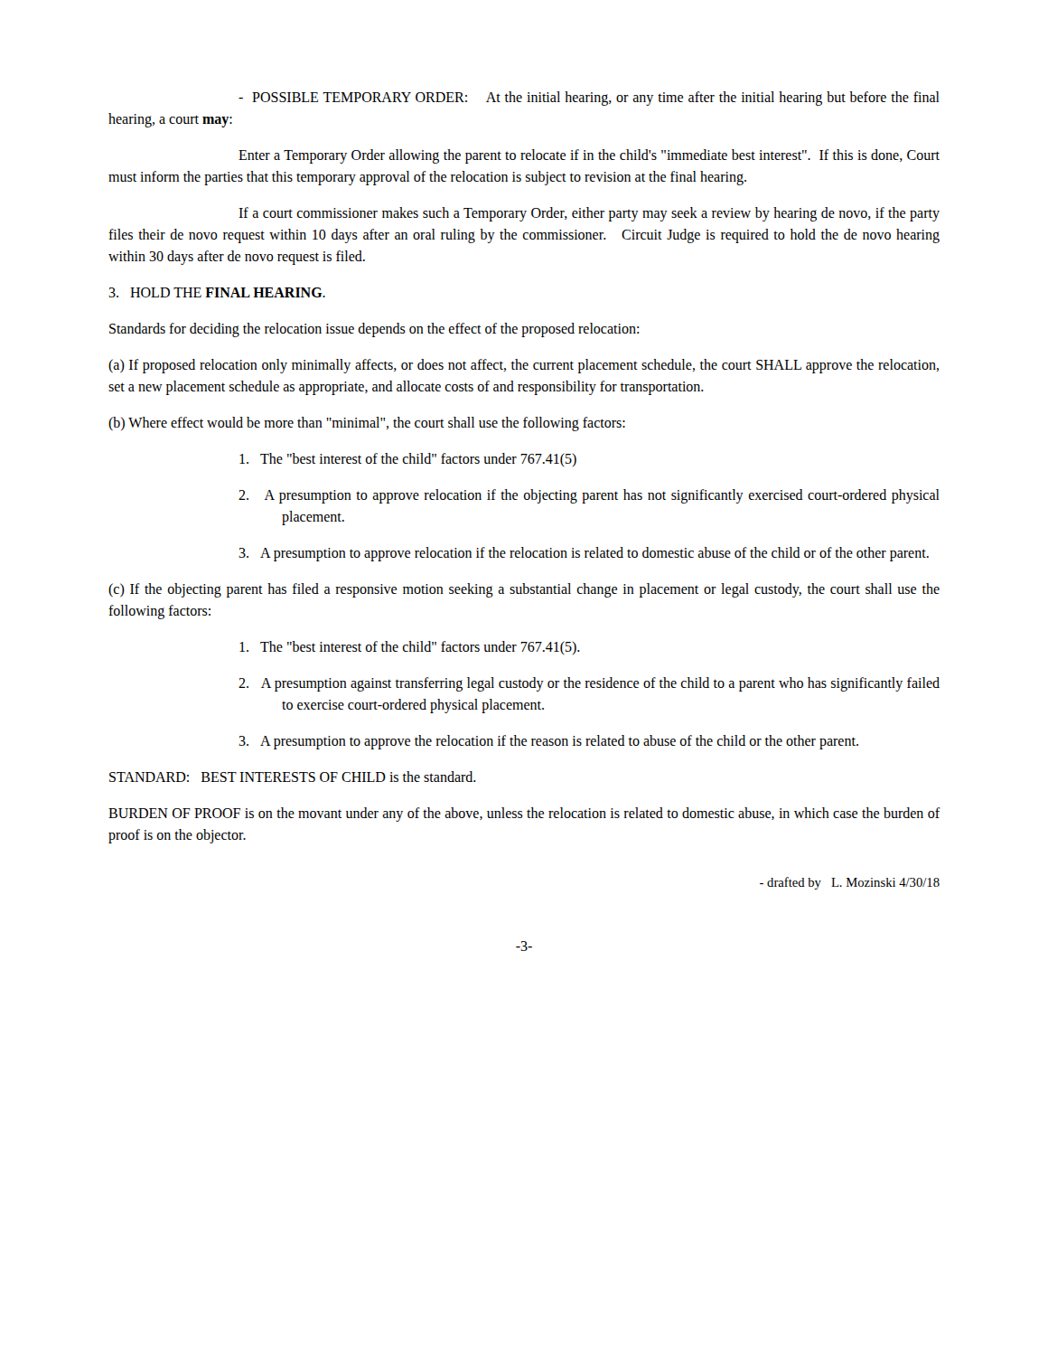- POSSIBLE TEMPORARY ORDER: At the initial hearing, or any time after the initial hearing but before the final hearing, a court may:
Enter a Temporary Order allowing the parent to relocate if in the child's "immediate best interest". If this is done, Court must inform the parties that this temporary approval of the relocation is subject to revision at the final hearing.
If a court commissioner makes such a Temporary Order, either party may seek a review by hearing de novo, if the party files their de novo request within 10 days after an oral ruling by the commissioner. Circuit Judge is required to hold the de novo hearing within 30 days after de novo request is filed.
3. HOLD THE FINAL HEARING.
Standards for deciding the relocation issue depends on the effect of the proposed relocation:
(a) If proposed relocation only minimally affects, or does not affect, the current placement schedule, the court SHALL approve the relocation, set a new placement schedule as appropriate, and allocate costs of and responsibility for transportation.
(b) Where effect would be more than "minimal", the court shall use the following factors:
1. The "best interest of the child" factors under 767.41(5)
2. A presumption to approve relocation if the objecting parent has not significantly exercised court-ordered physical placement.
3. A presumption to approve relocation if the relocation is related to domestic abuse of the child or of the other parent.
(c) If the objecting parent has filed a responsive motion seeking a substantial change in placement or legal custody, the court shall use the following factors:
1. The "best interest of the child" factors under 767.41(5).
2. A presumption against transferring legal custody or the residence of the child to a parent who has significantly failed to exercise court-ordered physical placement.
3. A presumption to approve the relocation if the reason is related to abuse of the child or the other parent.
STANDARD: BEST INTERESTS OF CHILD is the standard.
BURDEN OF PROOF is on the movant under any of the above, unless the relocation is related to domestic abuse, in which case the burden of proof is on the objector.
- drafted by L. Mozinski 4/30/18
-3-